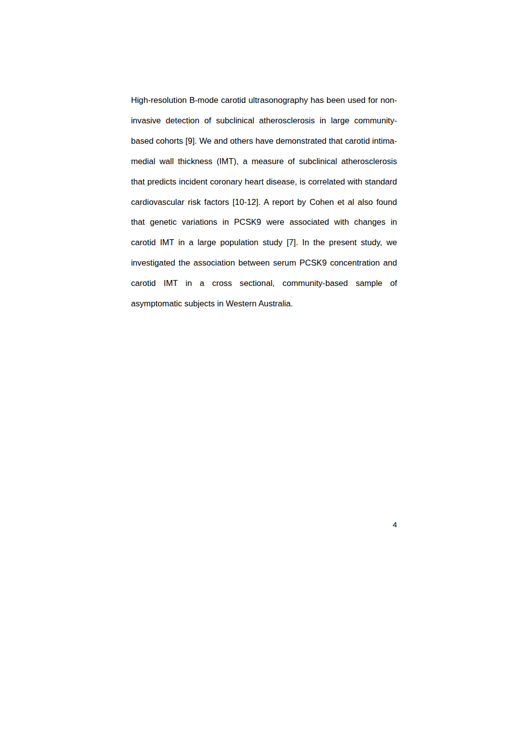High-resolution B-mode carotid ultrasonography has been used for non-invasive detection of subclinical atherosclerosis in large community-based cohorts [9]. We and others have demonstrated that carotid intima-medial wall thickness (IMT), a measure of subclinical atherosclerosis that predicts incident coronary heart disease, is correlated with standard cardiovascular risk factors [10-12]. A report by Cohen et al also found that genetic variations in PCSK9 were associated with changes in carotid IMT in a large population study [7]. In the present study, we investigated the association between serum PCSK9 concentration and carotid IMT in a cross sectional, community-based sample of asymptomatic subjects in Western Australia.
4